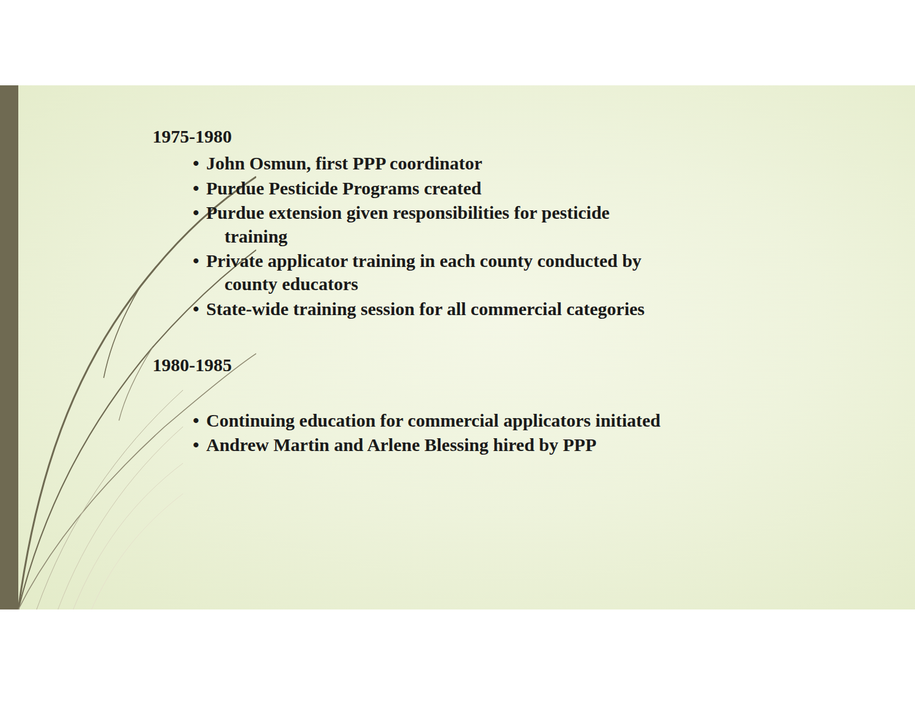1975-1980
John Osmun, first PPP coordinator
Purdue Pesticide Programs created
Purdue extension given responsibilities for pesticidetraining
Private applicator training in each county conducted bycounty educators
State-wide training session for all commercial categories
1980-1985
Continuing education for commercial applicators initiated
Andrew Martin and Arlene Blessing hired by PPP